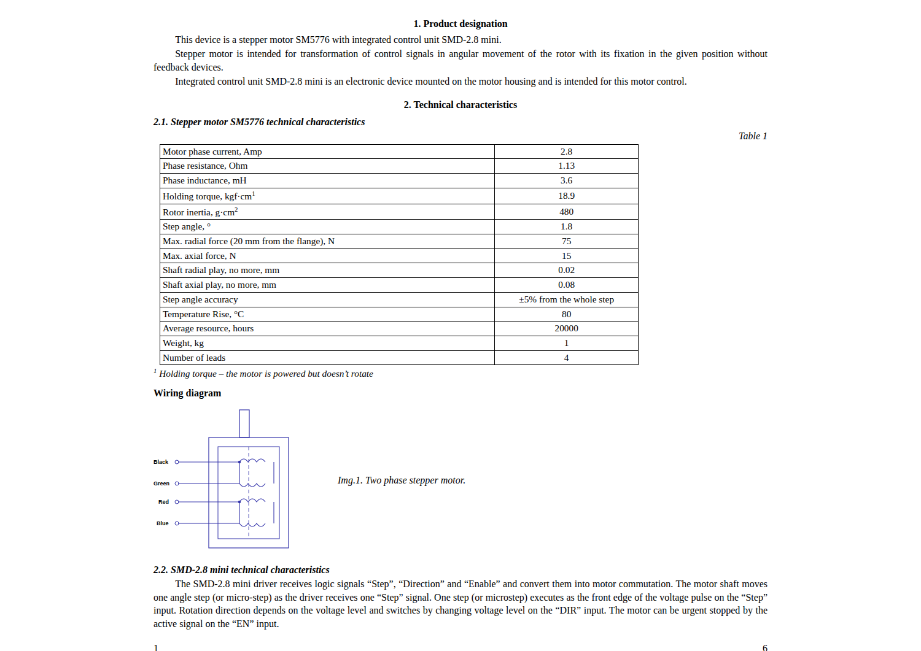1. Product designation
This device is a stepper motor SM5776 with integrated control unit SMD-2.8 mini.
Stepper motor is intended for transformation of control signals in angular movement of the rotor with its fixation in the given position without feedback devices.
Integrated control unit SMD-2.8 mini is an electronic device mounted on the motor housing and is intended for this motor control.
2. Technical characteristics
2.1. Stepper motor SM5776 technical characteristics
Table 1
| Motor phase current, Amp | 2.8 |
| Phase resistance, Ohm | 1.13 |
| Phase inductance, mH | 3.6 |
| Holding torque, kgf·cm 1 | 18.9 |
| Rotor inertia, g·cm 2 | 480 |
| Step angle, ° | 1.8 |
| Max. radial force (20 mm from the flange), N | 75 |
| Max. axial force, N | 15 |
| Shaft radial play, no more, mm | 0.02 |
| Shaft axial play, no more, mm | 0.08 |
| Step angle accuracy | ±5% from the whole step |
| Temperature Rise, °C | 80 |
| Average resource, hours | 20000 |
| Weight, kg | 1 |
| Number of leads | 4 |
1 Holding torque – the motor is powered but doesn’t rotate
Wiring diagram
Black Green Red Blue
Img.1. Two phase stepper motor.
2.2. SMD-2.8 mini technical characteristics
The SMD-2.8 mini driver receives logic signals “Step”, “Direction” and “Enable” and convert them into motor commutation. The motor shaft moves one angle step (or micro-step) as the driver receives one “Step” signal. One step (or microstep) executes as the front edge of the voltage pulse on the “Step” input. Rotation direction depends on the voltage level and switches by changing voltage level on the “DIR” input. The motor can be urgent stopped by the active signal on the “EN” input.
1 6